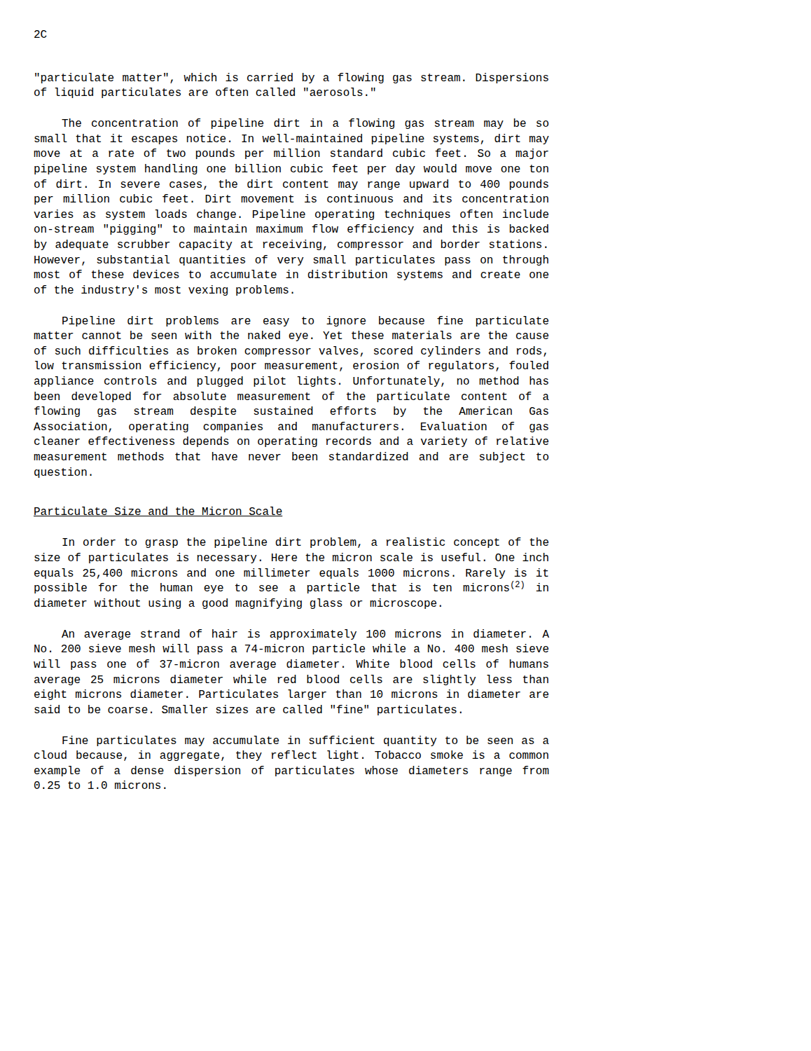2C
"particulate matter", which is carried by a flowing gas stream. Dispersions of liquid particulates are often called "aerosols."
The concentration of pipeline dirt in a flowing gas stream may be so small that it escapes notice. In well-maintained pipeline systems, dirt may move at a rate of two pounds per million standard cubic feet. So a major pipeline system handling one billion cubic feet per day would move one ton of dirt. In severe cases, the dirt content may range upward to 400 pounds per million cubic feet. Dirt movement is continuous and its concentration varies as system loads change. Pipeline operating techniques often include on-stream "pigging" to maintain maximum flow efficiency and this is backed by adequate scrubber capacity at receiving, compressor and border stations. However, substantial quantities of very small particulates pass on through most of these devices to accumulate in distribution systems and create one of the industry's most vexing problems.
Pipeline dirt problems are easy to ignore because fine particulate matter cannot be seen with the naked eye. Yet these materials are the cause of such difficulties as broken compressor valves, scored cylinders and rods, low transmission efficiency, poor measurement, erosion of regulators, fouled appliance controls and plugged pilot lights. Unfortunately, no method has been developed for absolute measurement of the particulate content of a flowing gas stream despite sustained efforts by the American Gas Association, operating companies and manufacturers. Evaluation of gas cleaner effectiveness depends on operating records and a variety of relative measurement methods that have never been standardized and are subject to question.
Particulate Size and the Micron Scale
In order to grasp the pipeline dirt problem, a realistic concept of the size of particulates is necessary. Here the micron scale is useful. One inch equals 25,400 microns and one millimeter equals 1000 microns. Rarely is it possible for the human eye to see a particle that is ten microns(2) in diameter without using a good magnifying glass or microscope.
An average strand of hair is approximately 100 microns in diameter. A No. 200 sieve mesh will pass a 74-micron particle while a No. 400 mesh sieve will pass one of 37-micron average diameter. White blood cells of humans average 25 microns diameter while red blood cells are slightly less than eight microns diameter. Particulates larger than 10 microns in diameter are said to be coarse. Smaller sizes are called "fine" particulates.
Fine particulates may accumulate in sufficient quantity to be seen as a cloud because, in aggregate, they reflect light. Tobacco smoke is a common example of a dense dispersion of particulates whose diameters range from 0.25 to 1.0 microns.